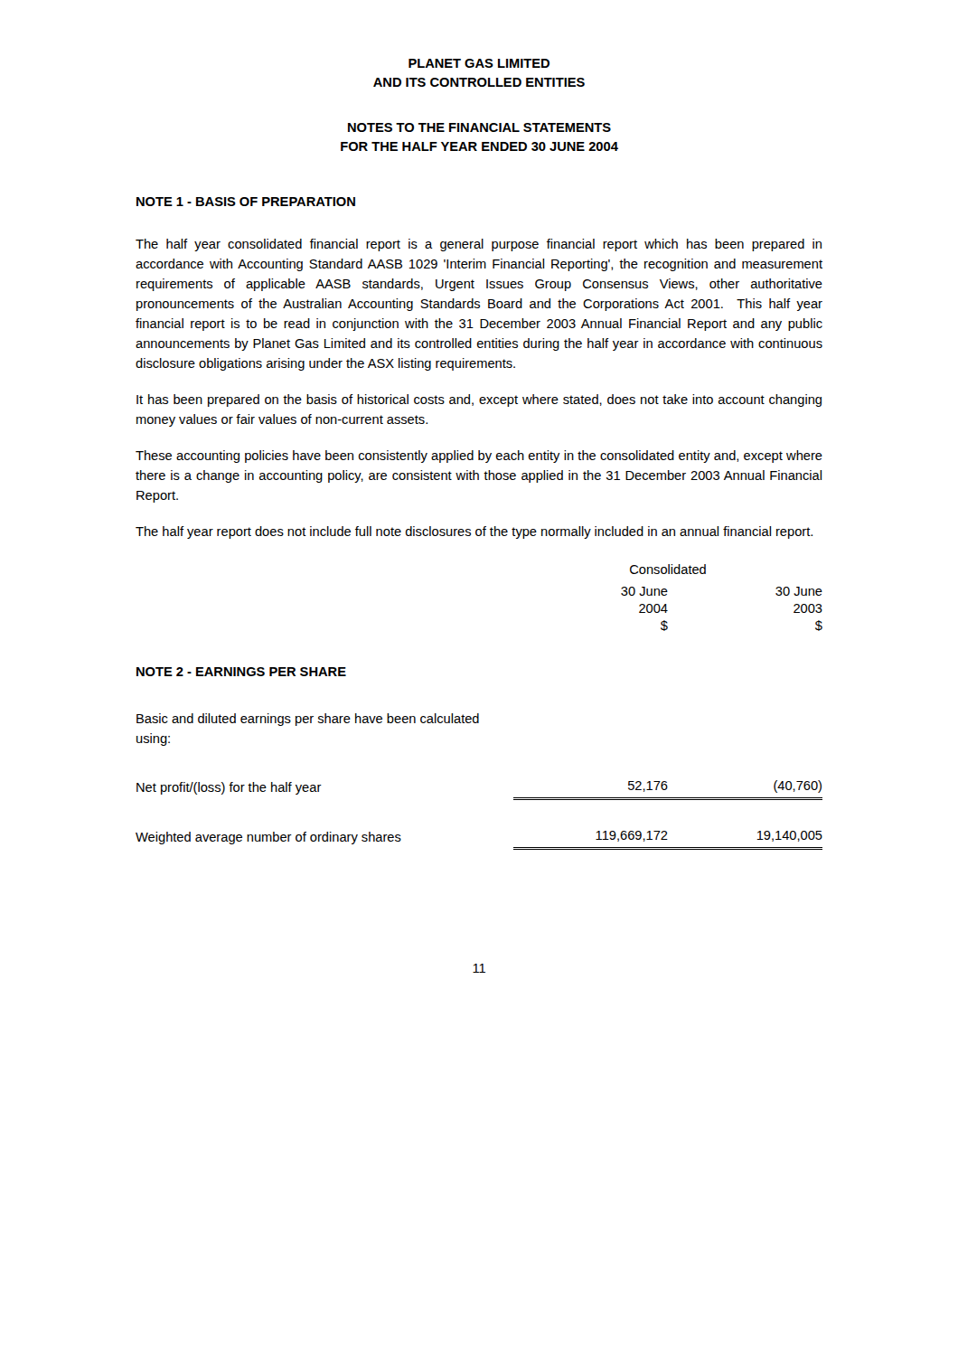PLANET GAS LIMITED
AND ITS CONTROLLED ENTITIES
NOTES TO THE FINANCIAL STATEMENTS
FOR THE HALF YEAR ENDED 30 JUNE 2004
NOTE 1 - BASIS OF PREPARATION
The half year consolidated financial report is a general purpose financial report which has been prepared in accordance with Accounting Standard AASB 1029 'Interim Financial Reporting', the recognition and measurement requirements of applicable AASB standards, Urgent Issues Group Consensus Views, other authoritative pronouncements of the Australian Accounting Standards Board and the Corporations Act 2001. This half year financial report is to be read in conjunction with the 31 December 2003 Annual Financial Report and any public announcements by Planet Gas Limited and its controlled entities during the half year in accordance with continuous disclosure obligations arising under the ASX listing requirements.
It has been prepared on the basis of historical costs and, except where stated, does not take into account changing money values or fair values of non-current assets.
These accounting policies have been consistently applied by each entity in the consolidated entity and, except where there is a change in accounting policy, are consistent with those applied in the 31 December 2003 Annual Financial Report.
The half year report does not include full note disclosures of the type normally included in an annual financial report.
| | Consolidated |
| | 30 June 2004 $ | 30 June 2003 $ |
| NOTE 2 - EARNINGS PER SHARE | | |
| Basic and diluted earnings per share have been calculated using: | | |
| Net profit/(loss) for the half year | 52,176 | (40,760) |
| Weighted average number of ordinary shares | 119,669,172 | 19,140,005 |
11